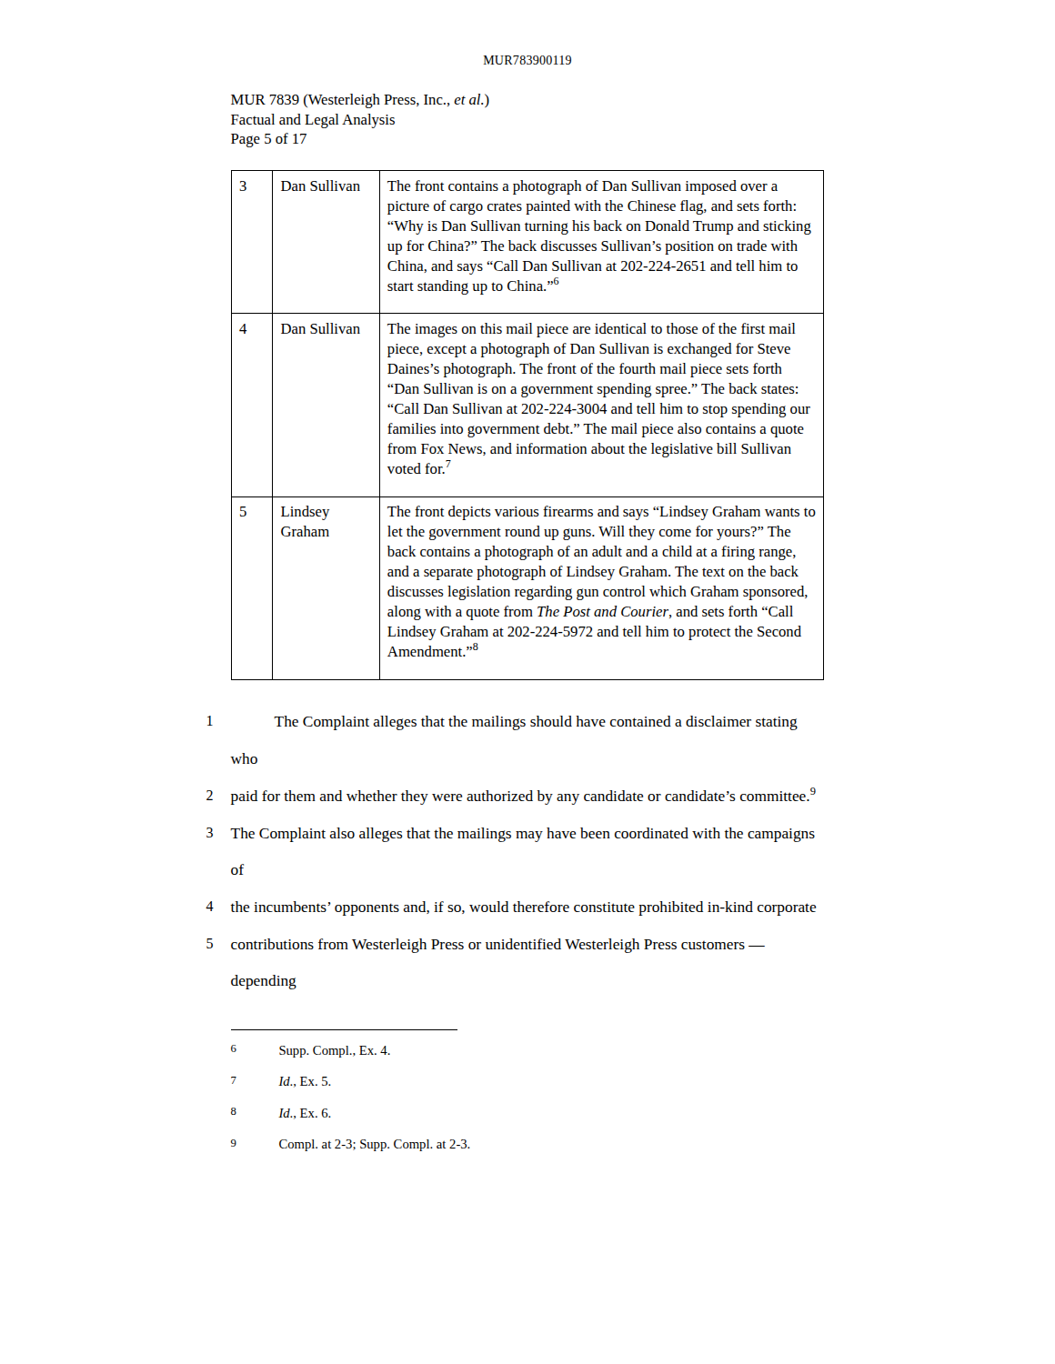MUR783900119
MUR 7839 (Westerleigh Press, Inc., et al.)
Factual and Legal Analysis
Page 5 of 17
| 3 | Dan Sullivan | The front contains a photograph of Dan Sullivan imposed over a picture of cargo crates painted with the Chinese flag, and sets forth: “Why is Dan Sullivan turning his back on Donald Trump and sticking up for China?” The back discusses Sullivan’s position on trade with China, and says “Call Dan Sullivan at 202-224-2651 and tell him to start standing up to China.” 6 |
| 4 | Dan Sullivan | The images on this mail piece are identical to those of the first mail piece, except a photograph of Dan Sullivan is exchanged for Steve Daines’s photograph. The front of the fourth mail piece sets forth “Dan Sullivan is on a government spending spree.” The back states: “Call Dan Sullivan at 202-224-3004 and tell him to stop spending our families into government debt.” The mail piece also contains a quote from Fox News, and information about the legislative bill Sullivan voted for. 7 |
| 5 | Lindsey Graham | The front depicts various firearms and says “Lindsey Graham wants to let the government round up guns. Will they come for yours?” The back contains a photograph of an adult and a child at a firing range, and a separate photograph of Lindsey Graham. The text on the back discusses legislation regarding gun control which Graham sponsored, along with a quote from The Post and Courier , and sets forth “Call Lindsey Graham at 202-224-5972 and tell him to protect the Second Amendment.” 8 |
The Complaint alleges that the mailings should have contained a disclaimer stating who
paid for them and whether they were authorized by any candidate or candidate’s committee.9
The Complaint also alleges that the mailings may have been coordinated with the campaigns of
the incumbents’ opponents and, if so, would therefore constitute prohibited in-kind corporate
contributions from Westerleigh Press or unidentified Westerleigh Press customers — depending
6
Supp. Compl., Ex. 4.
7
Id., Ex. 5.
8
Id., Ex. 6.
9
Compl. at 2-3; Supp. Compl. at 2-3.